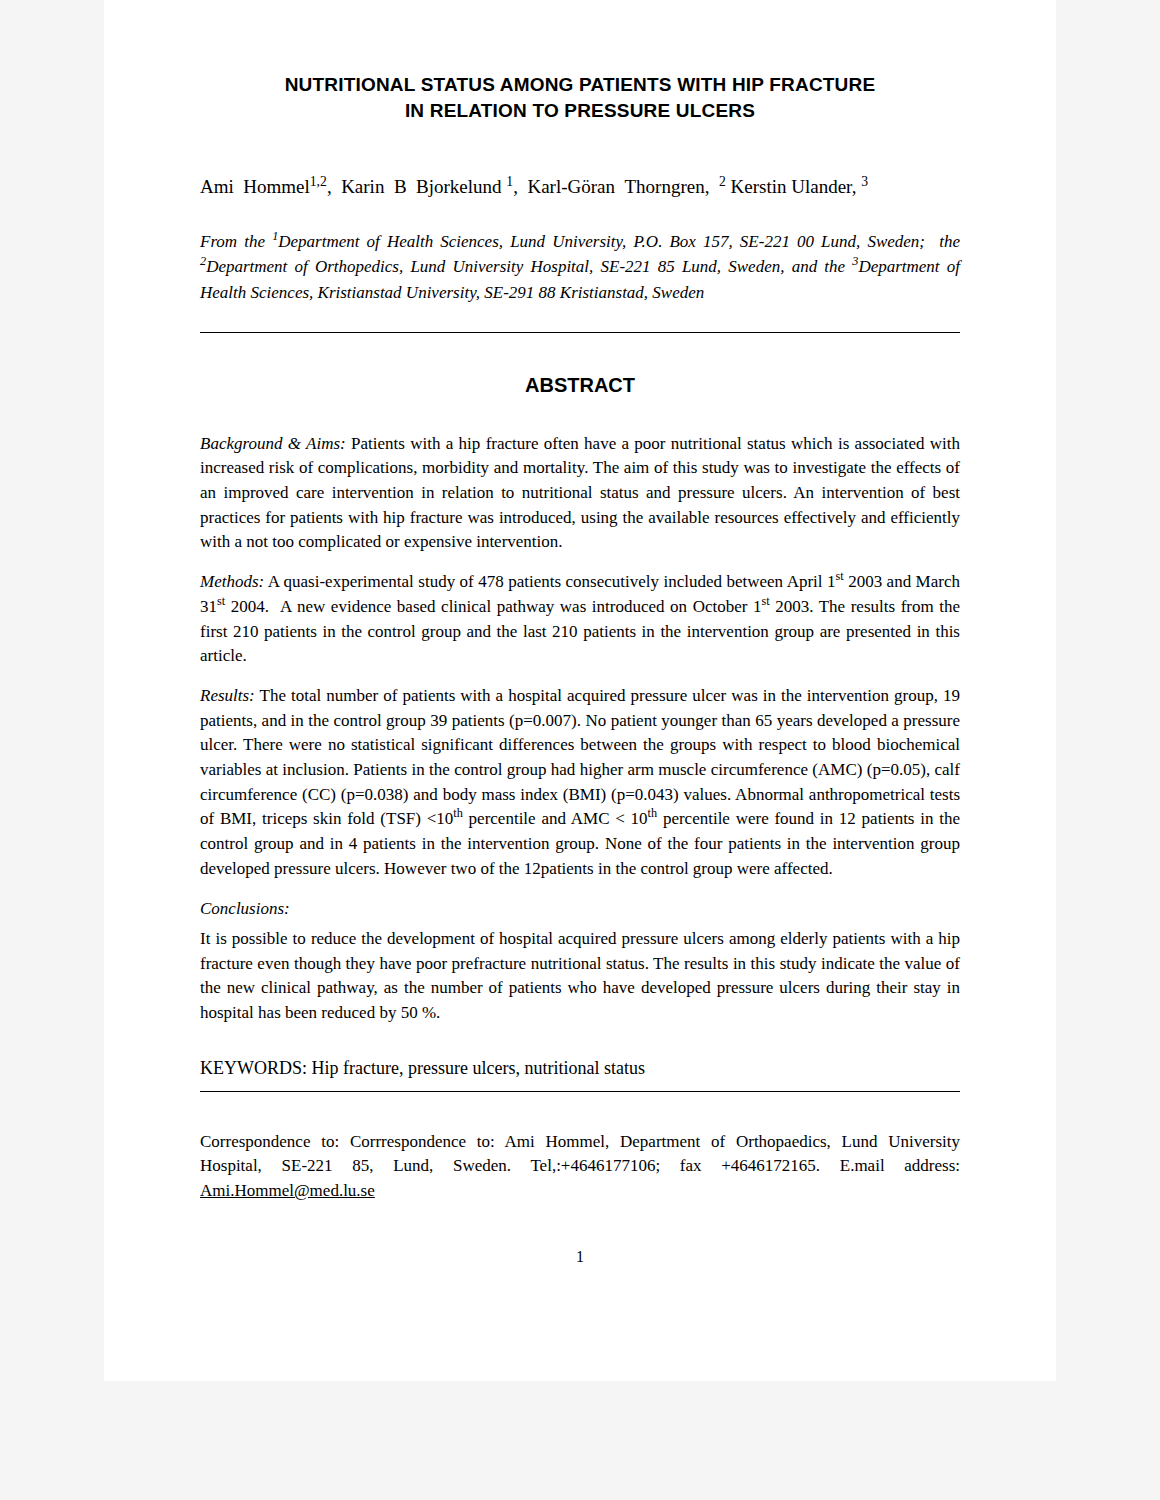NUTRITIONAL STATUS AMONG PATIENTS WITH HIP FRACTURE
IN RELATION TO PRESSURE ULCERS
Ami Hommel1,2, Karin B Bjorkelund 1, Karl-Göran Thorngren, 2 Kerstin Ulander, 3
From the 1Department of Health Sciences, Lund University, P.O. Box 157, SE-221 00 Lund, Sweden; the 2Department of Orthopedics, Lund University Hospital, SE-221 85 Lund, Sweden, and the 3Department of Health Sciences, Kristianstad University, SE-291 88 Kristianstad, Sweden
ABSTRACT
Background & Aims: Patients with a hip fracture often have a poor nutritional status which is associated with increased risk of complications, morbidity and mortality. The aim of this study was to investigate the effects of an improved care intervention in relation to nutritional status and pressure ulcers. An intervention of best practices for patients with hip fracture was introduced, using the available resources effectively and efficiently with a not too complicated or expensive intervention.
Methods: A quasi-experimental study of 478 patients consecutively included between April 1st 2003 and March 31st 2004. A new evidence based clinical pathway was introduced on October 1st 2003. The results from the first 210 patients in the control group and the last 210 patients in the intervention group are presented in this article.
Results: The total number of patients with a hospital acquired pressure ulcer was in the intervention group, 19 patients, and in the control group 39 patients (p=0.007). No patient younger than 65 years developed a pressure ulcer. There were no statistical significant differences between the groups with respect to blood biochemical variables at inclusion. Patients in the control group had higher arm muscle circumference (AMC) (p=0.05), calf circumference (CC) (p=0.038) and body mass index (BMI) (p=0.043) values. Abnormal anthropometrical tests of BMI, triceps skin fold (TSF) <10th percentile and AMC < 10th percentile were found in 12 patients in the control group and in 4 patients in the intervention group. None of the four patients in the intervention group developed pressure ulcers. However two of the 12patients in the control group were affected.
Conclusions:
It is possible to reduce the development of hospital acquired pressure ulcers among elderly patients with a hip fracture even though they have poor prefracture nutritional status. The results in this study indicate the value of the new clinical pathway, as the number of patients who have developed pressure ulcers during their stay in hospital has been reduced by 50 %.
KEYWORDS: Hip fracture, pressure ulcers, nutritional status
Correspondence to: Corrrespondence to: Ami Hommel, Department of Orthopaedics, Lund University Hospital, SE-221 85, Lund, Sweden. Tel,:+4646177106; fax +4646172165. E.mail address: Ami.Hommel@med.lu.se
1